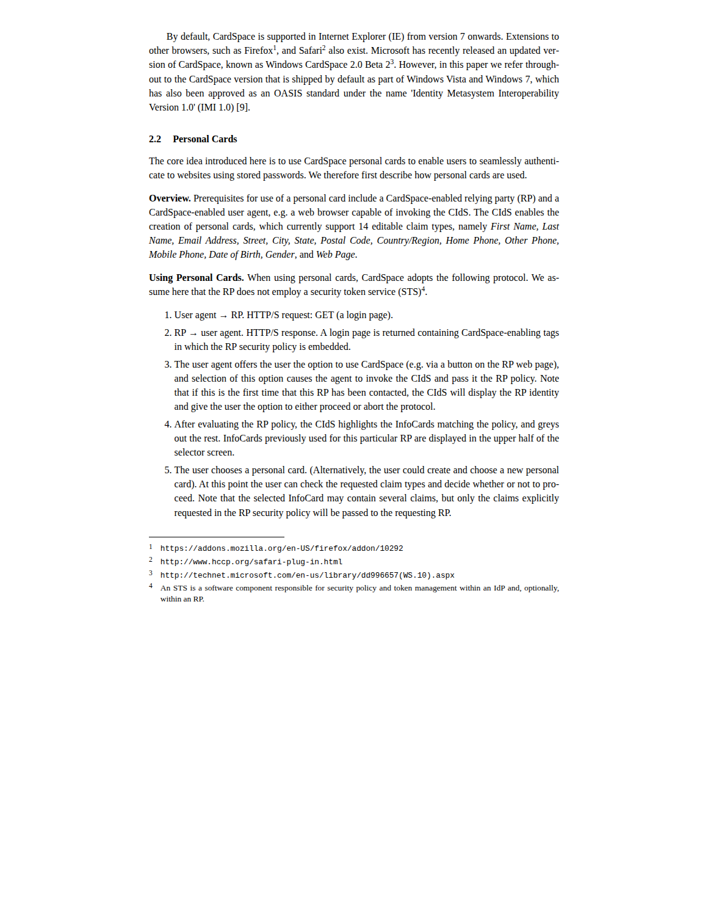By default, CardSpace is supported in Internet Explorer (IE) from version 7 onwards. Extensions to other browsers, such as Firefox1, and Safari2 also exist. Microsoft has recently released an updated version of CardSpace, known as Windows CardSpace 2.0 Beta 23. However, in this paper we refer throughout to the CardSpace version that is shipped by default as part of Windows Vista and Windows 7, which has also been approved as an OASIS standard under the name 'Identity Metasystem Interoperability Version 1.0' (IMI 1.0) [9].
2.2 Personal Cards
The core idea introduced here is to use CardSpace personal cards to enable users to seamlessly authenticate to websites using stored passwords. We therefore first describe how personal cards are used.
Overview. Prerequisites for use of a personal card include a CardSpace-enabled relying party (RP) and a CardSpace-enabled user agent, e.g. a web browser capable of invoking the CIdS. The CIdS enables the creation of personal cards, which currently support 14 editable claim types, namely First Name, Last Name, Email Address, Street, City, State, Postal Code, Country/Region, Home Phone, Other Phone, Mobile Phone, Date of Birth, Gender, and Web Page.
Using Personal Cards. When using personal cards, CardSpace adopts the following protocol. We assume here that the RP does not employ a security token service (STS)4.
User agent → RP. HTTP/S request: GET (a login page).
RP → user agent. HTTP/S response. A login page is returned containing CardSpace-enabling tags in which the RP security policy is embedded.
The user agent offers the user the option to use CardSpace (e.g. via a button on the RP web page), and selection of this option causes the agent to invoke the CIdS and pass it the RP policy. Note that if this is the first time that this RP has been contacted, the CIdS will display the RP identity and give the user the option to either proceed or abort the protocol.
After evaluating the RP policy, the CIdS highlights the InfoCards matching the policy, and greys out the rest. InfoCards previously used for this particular RP are displayed in the upper half of the selector screen.
The user chooses a personal card. (Alternatively, the user could create and choose a new personal card). At this point the user can check the requested claim types and decide whether or not to proceed. Note that the selected InfoCard may contain several claims, but only the claims explicitly requested in the RP security policy will be passed to the requesting RP.
1 https://addons.mozilla.org/en-US/firefox/addon/10292
2 http://www.hccp.org/safari-plug-in.html
3 http://technet.microsoft.com/en-us/library/dd996657(WS.10).aspx
4 An STS is a software component responsible for security policy and token management within an IdP and, optionally, within an RP.